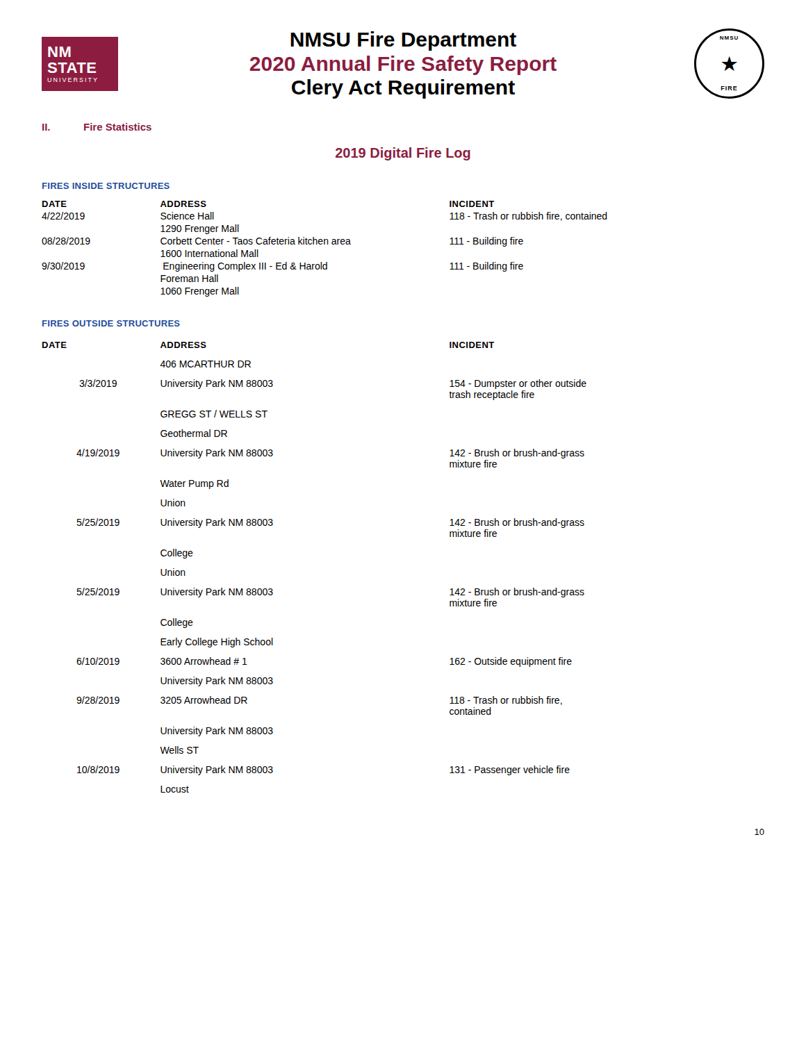NM
STATEUNIVERSITY
NMSU Fire Department
2020 Annual Fire Safety Report
Clery Act Requirement
NMSU ★ FIRE
II. Fire Statistics
2019 Digital Fire Log
FIRES INSIDE STRUCTURES
| DATE | ADDRESS | INCIDENT |
| --- | --- | --- |
| 4/22/2019 | Science Hall | 118 - Trash or rubbish fire, contained |
| | 1290 Frenger Mall | |
| 08/28/2019 | Corbett Center - Taos Cafeteria kitchen area | 111 - Building fire |
| | 1600 International Mall | |
| 9/30/2019 | Engineering Complex III - Ed & Harold | 111 - Building fire |
| | Foreman Hall | |
| | 1060 Frenger Mall | |
FIRES OUTSIDE STRUCTURES
| DATE | ADDRESS | INCIDENT |
| --- | --- | --- |
| | 406 MCARTHUR DR | |
| 3/3/2019 | University Park NM 88003 | 154 - Dumpster or other outside trash receptacle fire |
| | GREGG ST / WELLS ST | |
| | Geothermal DR | |
| 4/19/2019 | University Park NM 88003 | 142 - Brush or brush-and-grass mixture fire |
| | Water Pump Rd | |
| | Union | |
| 5/25/2019 | University Park NM 88003 | 142 - Brush or brush-and-grass mixture fire |
| | College | |
| | Union | |
| 5/25/2019 | University Park NM 88003 | 142 - Brush or brush-and-grass mixture fire |
| | College | |
| | Early College High School | |
| 6/10/2019 | 3600 Arrowhead # 1 | 162 - Outside equipment fire |
| | University Park NM 88003 | |
| 9/28/2019 | 3205 Arrowhead DR | 118 - Trash or rubbish fire, contained |
| University Park NM 88003 | |
| | Wells ST | |
| 10/8/2019 | University Park NM 88003 | 131 - Passenger vehicle fire |
| | Locust | |
10